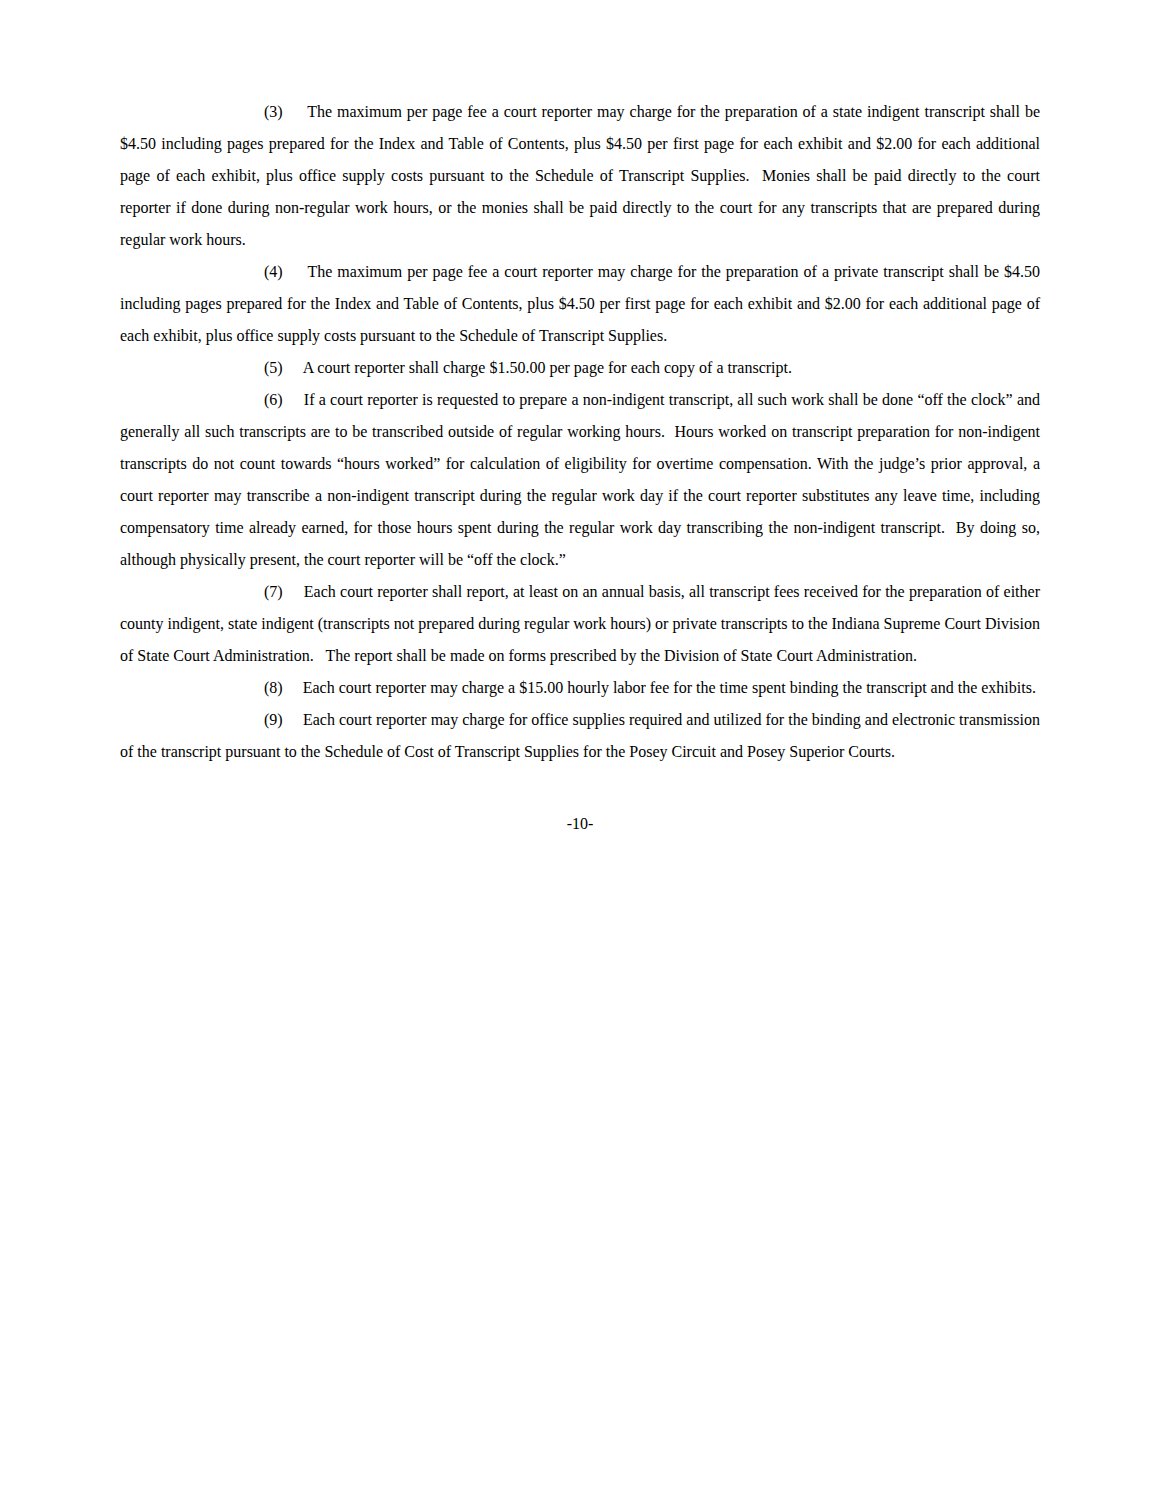(3) The maximum per page fee a court reporter may charge for the preparation of a state indigent transcript shall be $4.50 including pages prepared for the Index and Table of Contents, plus $4.50 per first page for each exhibit and $2.00 for each additional page of each exhibit, plus office supply costs pursuant to the Schedule of Transcript Supplies. Monies shall be paid directly to the court reporter if done during non-regular work hours, or the monies shall be paid directly to the court for any transcripts that are prepared during regular work hours.
(4) The maximum per page fee a court reporter may charge for the preparation of a private transcript shall be $4.50 including pages prepared for the Index and Table of Contents, plus $4.50 per first page for each exhibit and $2.00 for each additional page of each exhibit, plus office supply costs pursuant to the Schedule of Transcript Supplies.
(5) A court reporter shall charge $1.50.00 per page for each copy of a transcript.
(6) If a court reporter is requested to prepare a non-indigent transcript, all such work shall be done “off the clock” and generally all such transcripts are to be transcribed outside of regular working hours. Hours worked on transcript preparation for non-indigent transcripts do not count towards “hours worked” for calculation of eligibility for overtime compensation. With the judge’s prior approval, a court reporter may transcribe a non-indigent transcript during the regular work day if the court reporter substitutes any leave time, including compensatory time already earned, for those hours spent during the regular work day transcribing the non-indigent transcript. By doing so, although physically present, the court reporter will be “off the clock.”
(7) Each court reporter shall report, at least on an annual basis, all transcript fees received for the preparation of either county indigent, state indigent (transcripts not prepared during regular work hours) or private transcripts to the Indiana Supreme Court Division of State Court Administration. The report shall be made on forms prescribed by the Division of State Court Administration.
(8) Each court reporter may charge a $15.00 hourly labor fee for the time spent binding the transcript and the exhibits.
(9) Each court reporter may charge for office supplies required and utilized for the binding and electronic transmission of the transcript pursuant to the Schedule of Cost of Transcript Supplies for the Posey Circuit and Posey Superior Courts.
-10-